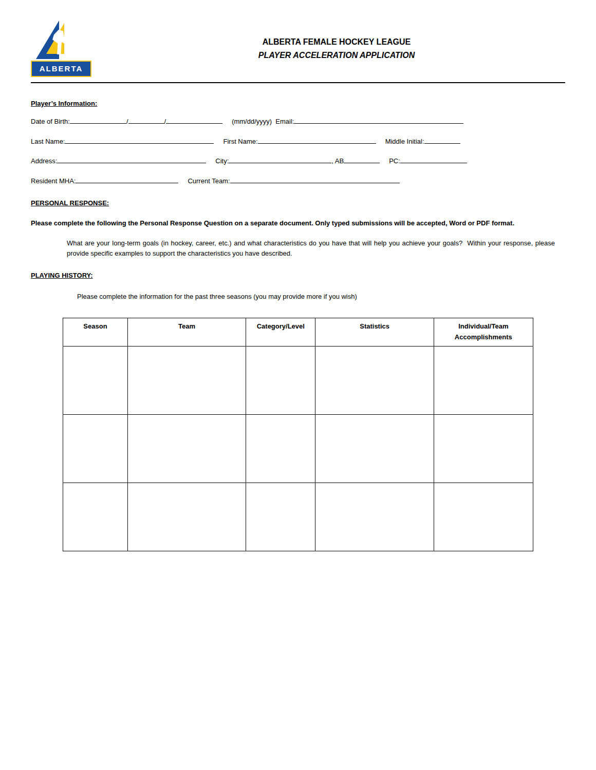ALBERTA
ALBERTA FEMALE HOCKEY LEAGUE
PLAYER ACCELERATION APPLICATION
Player’s Information:
Date of Birth: / / (mm/dd/yyyy) Email:
Last Name: First Name: Middle Initial:
Address: City: , AB PC:
Resident MHA: Current Team:
PERSONAL RESPONSE:
Please complete the following the Personal Response Question on a separate document. Only typed submissions will be accepted, Word or PDF format.
What are your long-term goals (in hockey, career, etc.) and what characteristics do you have that will help you achieve your goals? Within your response, please provide specific examples to support the characteristics you have described.
PLAYING HISTORY:
Please complete the information for the past three seasons (you may provide more if you wish)
| Season | Team | Category/Level | Statistics | Individual/Team Accomplishments |
| --- | --- | --- | --- | --- |